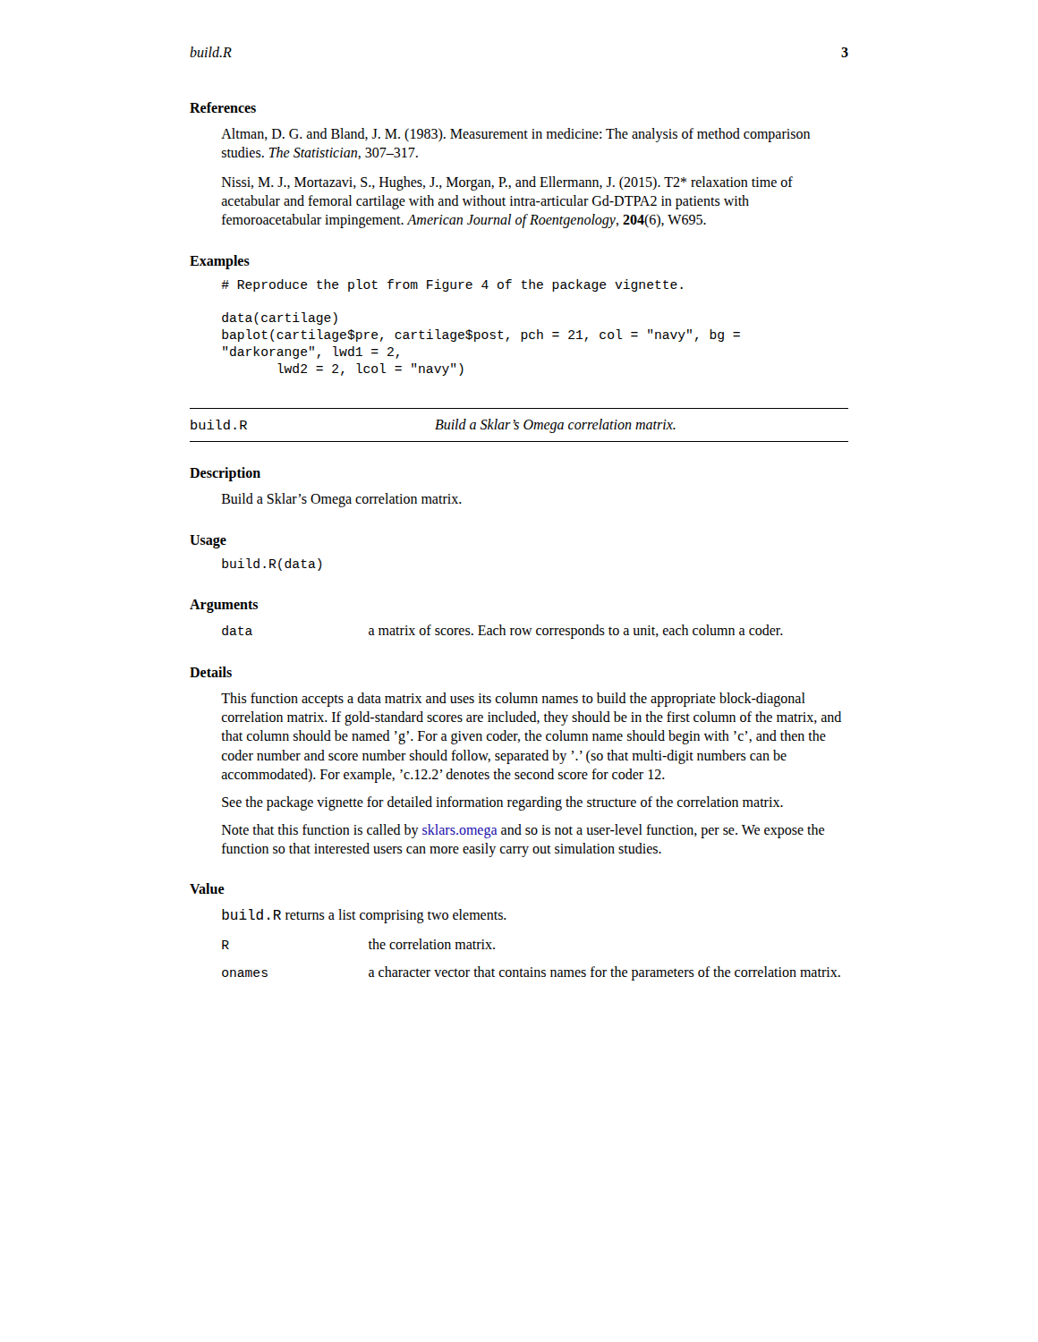build.R 3
References
Altman, D. G. and Bland, J. M. (1983). Measurement in medicine: The analysis of method comparison studies. The Statistician, 307–317.
Nissi, M. J., Mortazavi, S., Hughes, J., Morgan, P., and Ellermann, J. (2015). T2* relaxation time of acetabular and femoral cartilage with and without intra-articular Gd-DTPA2 in patients with femoroacetabular impingement. American Journal of Roentgenology, 204(6), W695.
Examples
# Reproduce the plot from Figure 4 of the package vignette.

data(cartilage)
baplot(cartilage$pre, cartilage$post, pch = 21, col = "navy", bg = "darkorange", lwd1 = 2,
       lwd2 = 2, lcol = "navy")
build.R Build a Sklar’s Omega correlation matrix.
Description
Build a Sklar’s Omega correlation matrix.
Usage
build.R(data)
Arguments
data
a matrix of scores. Each row corresponds to a unit, each column a coder.
Details
This function accepts a data matrix and uses its column names to build the appropriate block-diagonal correlation matrix. If gold-standard scores are included, they should be in the first column of the matrix, and that column should be named ’g’. For a given coder, the column name should begin with ’c’, and then the coder number and score number should follow, separated by ’.’ (so that multi-digit numbers can be accommodated). For example, ’c.12.2’ denotes the second score for coder 12.
See the package vignette for detailed information regarding the structure of the correlation matrix.
Note that this function is called by sklars.omega and so is not a user-level function, per se. We expose the function so that interested users can more easily carry out simulation studies.
Value
build.R returns a list comprising two elements.
R
the correlation matrix.
onames
a character vector that contains names for the parameters of the correlation matrix.